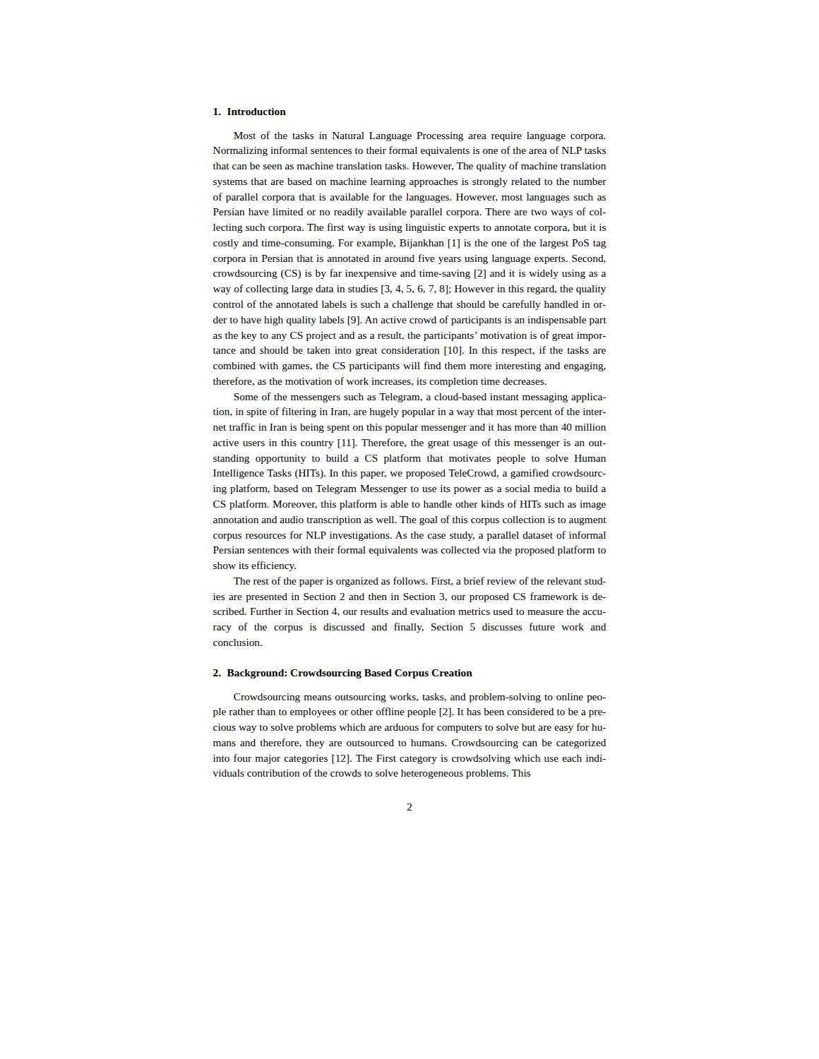1. Introduction
Most of the tasks in Natural Language Processing area require language corpora. Normalizing informal sentences to their formal equivalents is one of the area of NLP tasks that can be seen as machine translation tasks. However, The quality of machine translation systems that are based on machine learning approaches is strongly related to the number of parallel corpora that is available for the languages. However, most languages such as Persian have limited or no readily available parallel corpora. There are two ways of collecting such corpora. The first way is using linguistic experts to annotate corpora, but it is costly and time-consuming. For example, Bijankhan [1] is the one of the largest PoS tag corpora in Persian that is annotated in around five years using language experts. Second, crowdsourcing (CS) is by far inexpensive and time-saving [2] and it is widely using as a way of collecting large data in studies [3, 4, 5, 6, 7, 8]; However in this regard, the quality control of the annotated labels is such a challenge that should be carefully handled in order to have high quality labels [9]. An active crowd of participants is an indispensable part as the key to any CS project and as a result, the participants’ motivation is of great importance and should be taken into great consideration [10]. In this respect, if the tasks are combined with games, the CS participants will find them more interesting and engaging, therefore, as the motivation of work increases, its completion time decreases.
Some of the messengers such as Telegram, a cloud-based instant messaging application, in spite of filtering in Iran, are hugely popular in a way that most percent of the internet traffic in Iran is being spent on this popular messenger and it has more than 40 million active users in this country [11]. Therefore, the great usage of this messenger is an outstanding opportunity to build a CS platform that motivates people to solve Human Intelligence Tasks (HITs). In this paper, we proposed TeleCrowd, a gamified crowdsourcing platform, based on Telegram Messenger to use its power as a social media to build a CS platform. Moreover, this platform is able to handle other kinds of HITs such as image annotation and audio transcription as well. The goal of this corpus collection is to augment corpus resources for NLP investigations. As the case study, a parallel dataset of informal Persian sentences with their formal equivalents was collected via the proposed platform to show its efficiency.
The rest of the paper is organized as follows. First, a brief review of the relevant studies are presented in Section 2 and then in Section 3, our proposed CS framework is described. Further in Section 4, our results and evaluation metrics used to measure the accuracy of the corpus is discussed and finally, Section 5 discusses future work and conclusion.
2. Background: Crowdsourcing Based Corpus Creation
Crowdsourcing means outsourcing works, tasks, and problem-solving to online people rather than to employees or other offline people [2]. It has been considered to be a precious way to solve problems which are arduous for computers to solve but are easy for humans and therefore, they are outsourced to humans. Crowdsourcing can be categorized into four major categories [12]. The First category is crowdsolving which use each individuals contribution of the crowds to solve heterogeneous problems. This
2